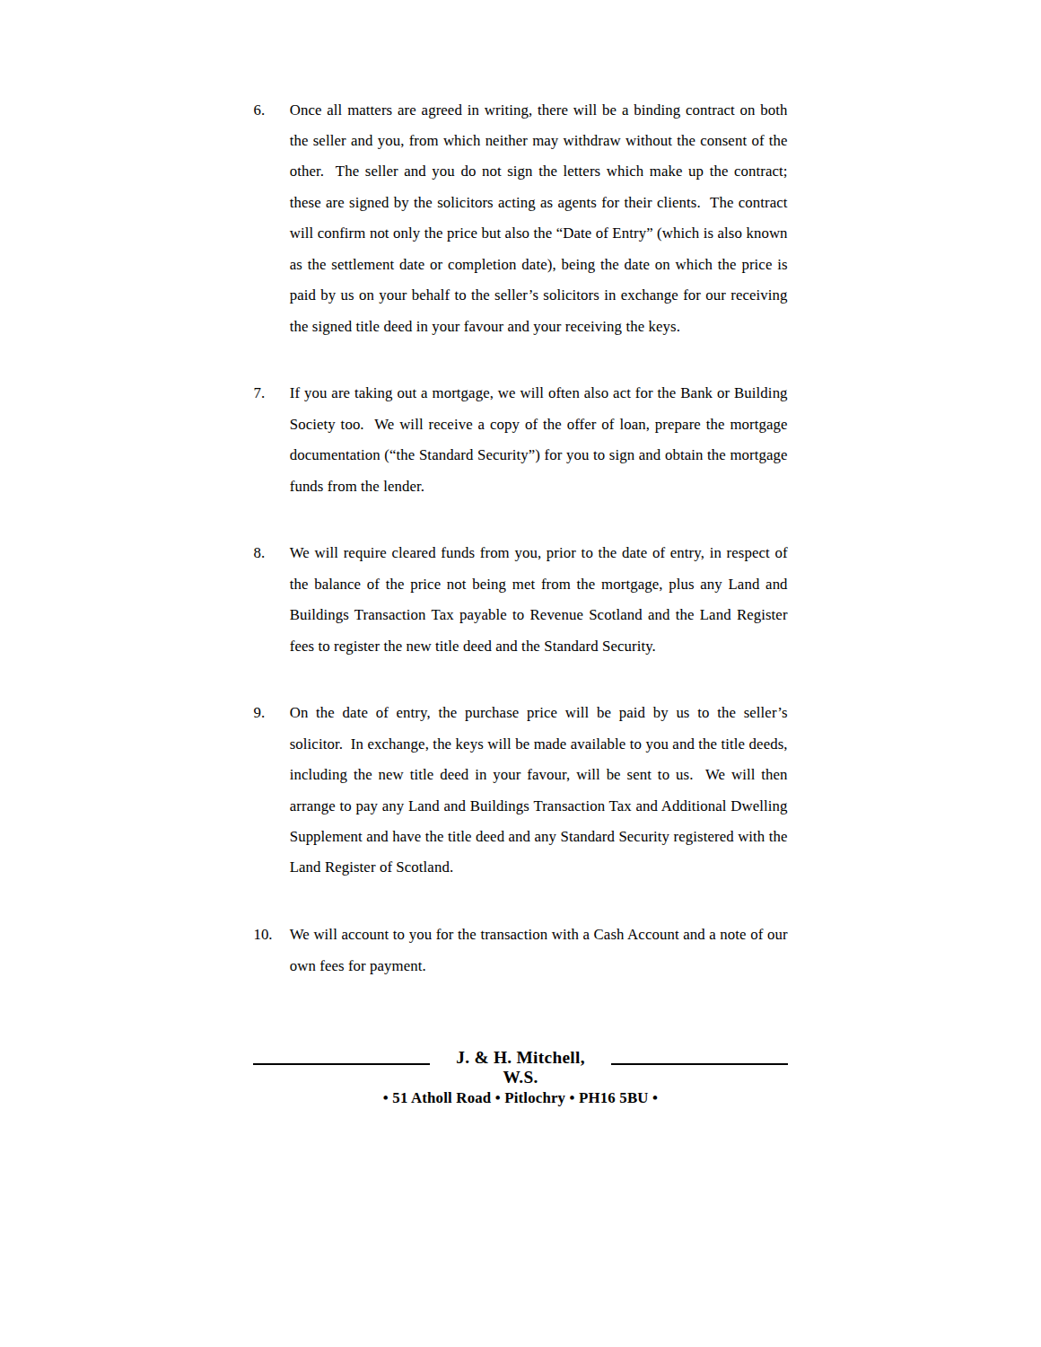6. Once all matters are agreed in writing, there will be a binding contract on both the seller and you, from which neither may withdraw without the consent of the other. The seller and you do not sign the letters which make up the contract; these are signed by the solicitors acting as agents for their clients. The contract will confirm not only the price but also the “Date of Entry” (which is also known as the settlement date or completion date), being the date on which the price is paid by us on your behalf to the seller’s solicitors in exchange for our receiving the signed title deed in your favour and your receiving the keys.
7. If you are taking out a mortgage, we will often also act for the Bank or Building Society too. We will receive a copy of the offer of loan, prepare the mortgage documentation (“the Standard Security”) for you to sign and obtain the mortgage funds from the lender.
8. We will require cleared funds from you, prior to the date of entry, in respect of the balance of the price not being met from the mortgage, plus any Land and Buildings Transaction Tax payable to Revenue Scotland and the Land Register fees to register the new title deed and the Standard Security.
9. On the date of entry, the purchase price will be paid by us to the seller’s solicitor. In exchange, the keys will be made available to you and the title deeds, including the new title deed in your favour, will be sent to us. We will then arrange to pay any Land and Buildings Transaction Tax and Additional Dwelling Supplement and have the title deed and any Standard Security registered with the Land Register of Scotland.
10. We will account to you for the transaction with a Cash Account and a note of our own fees for payment.
J. & H. Mitchell, W.S.
• 51 Atholl Road • Pitlochry • PH16 5BU •